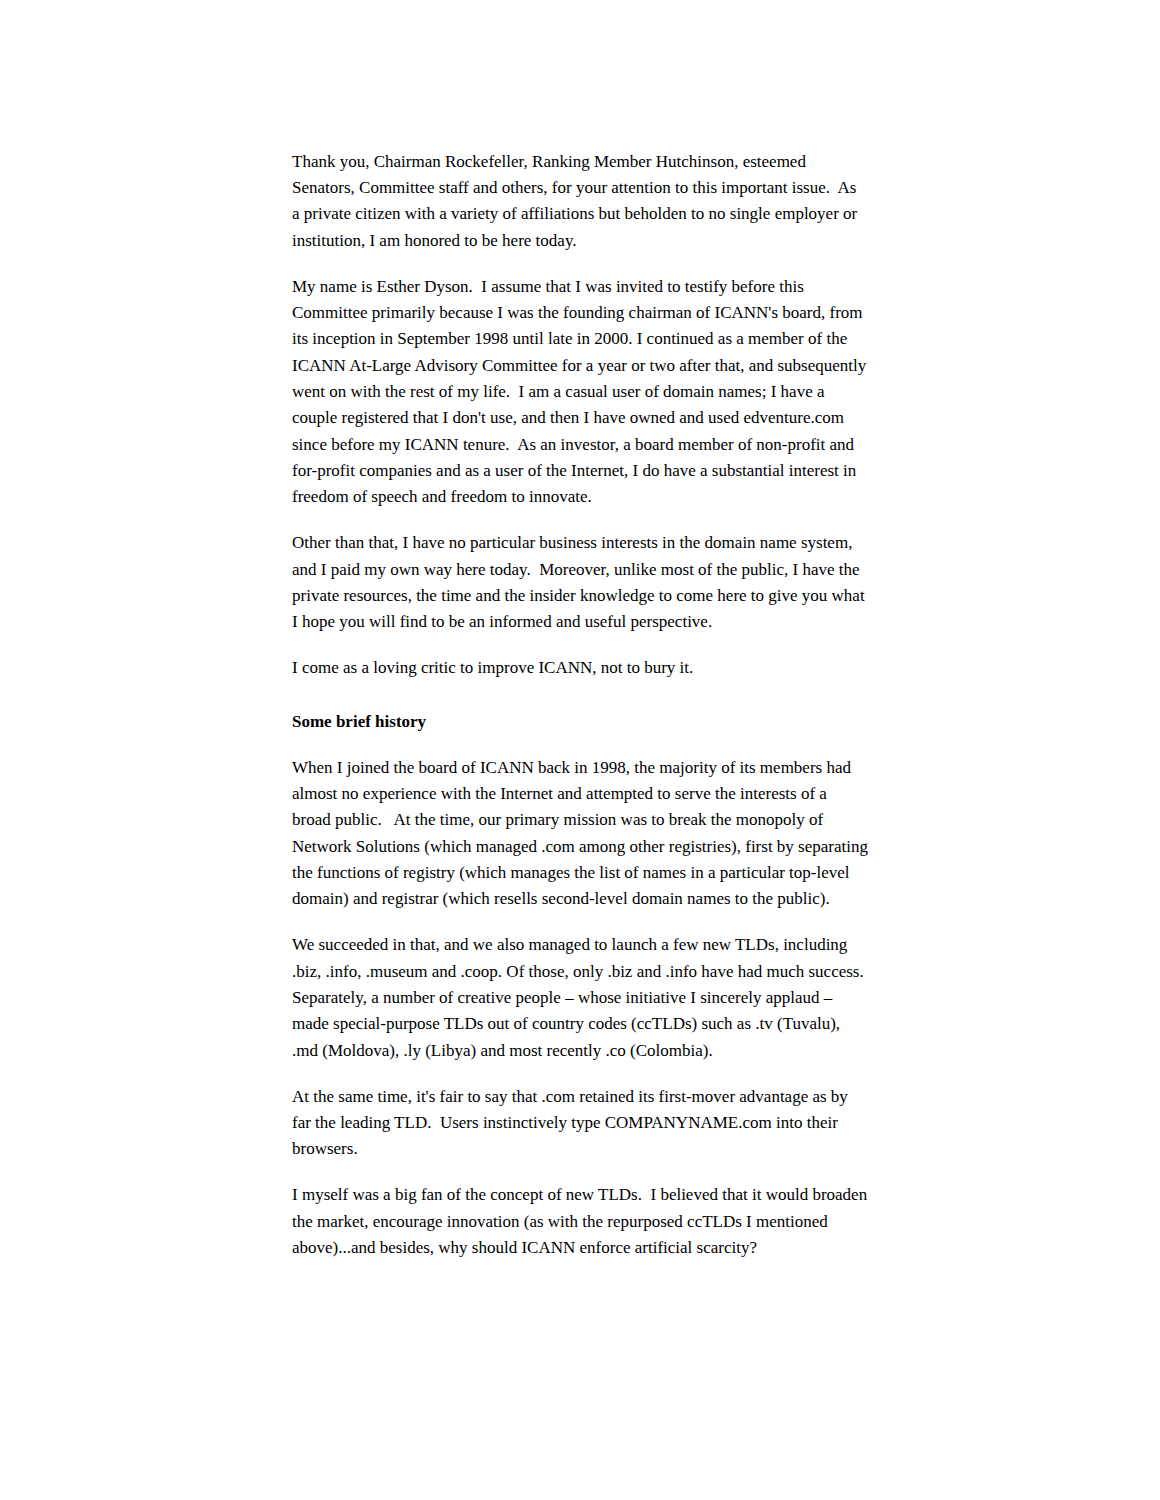Thank you, Chairman Rockefeller, Ranking Member Hutchinson, esteemed Senators, Committee staff and others, for your attention to this important issue. As a private citizen with a variety of affiliations but beholden to no single employer or institution, I am honored to be here today.
My name is Esther Dyson. I assume that I was invited to testify before this Committee primarily because I was the founding chairman of ICANN's board, from its inception in September 1998 until late in 2000. I continued as a member of the ICANN At-Large Advisory Committee for a year or two after that, and subsequently went on with the rest of my life. I am a casual user of domain names; I have a couple registered that I don't use, and then I have owned and used edventure.com since before my ICANN tenure. As an investor, a board member of non-profit and for-profit companies and as a user of the Internet, I do have a substantial interest in freedom of speech and freedom to innovate.
Other than that, I have no particular business interests in the domain name system, and I paid my own way here today. Moreover, unlike most of the public, I have the private resources, the time and the insider knowledge to come here to give you what I hope you will find to be an informed and useful perspective.
I come as a loving critic to improve ICANN, not to bury it.
Some brief history
When I joined the board of ICANN back in 1998, the majority of its members had almost no experience with the Internet and attempted to serve the interests of a broad public. At the time, our primary mission was to break the monopoly of Network Solutions (which managed .com among other registries), first by separating the functions of registry (which manages the list of names in a particular top-level domain) and registrar (which resells second-level domain names to the public).
We succeeded in that, and we also managed to launch a few new TLDs, including .biz, .info, .museum and .coop. Of those, only .biz and .info have had much success. Separately, a number of creative people – whose initiative I sincerely applaud – made special-purpose TLDs out of country codes (ccTLDs) such as .tv (Tuvalu), .md (Moldova), .ly (Libya) and most recently .co (Colombia).
At the same time, it's fair to say that .com retained its first-mover advantage as by far the leading TLD. Users instinctively type COMPANYNAME.com into their browsers.
I myself was a big fan of the concept of new TLDs. I believed that it would broaden the market, encourage innovation (as with the repurposed ccTLDs I mentioned above)...and besides, why should ICANN enforce artificial scarcity?